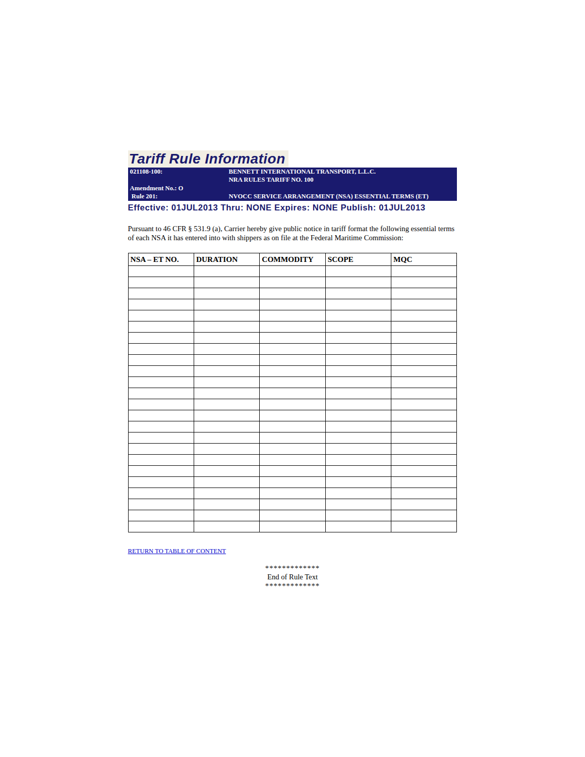Tariff Rule Information
| 021108-100: | BENNETT INTERNATIONAL TRANSPORT, L.L.C. |
| | NRA RULES TARIFF NO. 100 |
| Amendment No.: O | |
| Rule 201: | NVOCC SERVICE ARRANGEMENT (NSA) ESSENTIAL TERMS (ET) |
Effective: 01JUL2013 Thru: NONE Expires: NONE Publish: 01JUL2013
Pursuant to 46 CFR § 531.9 (a), Carrier hereby give public notice in tariff format the following essential terms of each NSA it has entered into with shippers as on file at the Federal Maritime Commission:
| NSA – ET NO. | DURATION | COMMODITY | SCOPE | MQC |
| --- | --- | --- | --- | --- |
RETURN TO TABLE OF CONTENT
*************
End of Rule Text
*************